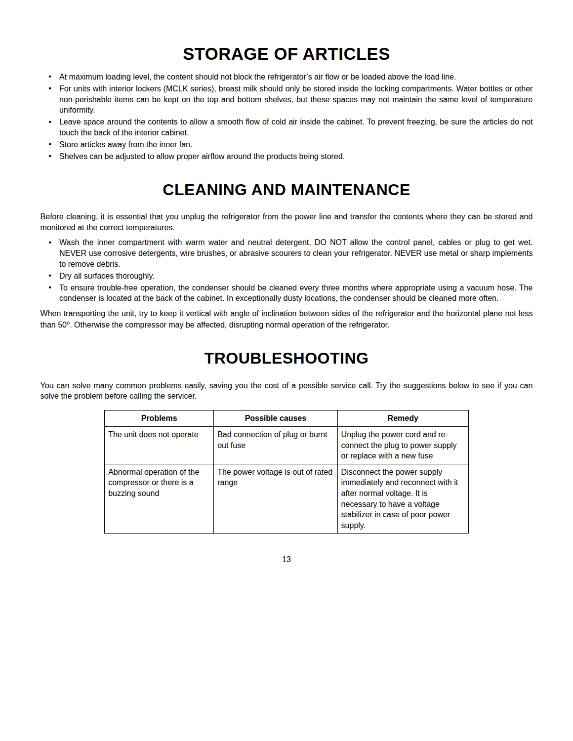STORAGE OF ARTICLES
At maximum loading level, the content should not block the refrigerator’s air flow or be loaded above the load line.
For units with interior lockers (MCLK series), breast milk should only be stored inside the locking compartments. Water bottles or other non-perishable items can be kept on the top and bottom shelves, but these spaces may not maintain the same level of temperature uniformity.
Leave space around the contents to allow a smooth flow of cold air inside the cabinet. To prevent freezing, be sure the articles do not touch the back of the interior cabinet.
Store articles away from the inner fan.
Shelves can be adjusted to allow proper airflow around the products being stored.
CLEANING AND MAINTENANCE
Before cleaning, it is essential that you unplug the refrigerator from the power line and transfer the contents where they can be stored and monitored at the correct temperatures.
Wash the inner compartment with warm water and neutral detergent. DO NOT allow the control panel, cables or plug to get wet. NEVER use corrosive detergents, wire brushes, or abrasive scourers to clean your refrigerator. NEVER use metal or sharp implements to remove debris.
Dry all surfaces thoroughly.
To ensure trouble-free operation, the condenser should be cleaned every three months where appropriate using a vacuum hose. The condenser is located at the back of the cabinet. In exceptionally dusty locations, the condenser should be cleaned more often.
When transporting the unit, try to keep it vertical with angle of inclination between sides of the refrigerator and the horizontal plane not less than 50o. Otherwise the compressor may be affected, disrupting normal operation of the refrigerator.
TROUBLESHOOTING
You can solve many common problems easily, saving you the cost of a possible service call. Try the suggestions below to see if you can solve the problem before calling the servicer.
| Problems | Possible causes | Remedy |
| --- | --- | --- |
| The unit does not operate | Bad connection of plug or burnt out fuse | Unplug the power cord and re-connect the plug to power supply or replace with a new fuse |
| Abnormal operation of the compressor or there is a buzzing sound | The power voltage is out of rated range | Disconnect the power supply immediately and reconnect with it after normal voltage. It is necessary to have a voltage stabilizer in case of poor power supply. |
13